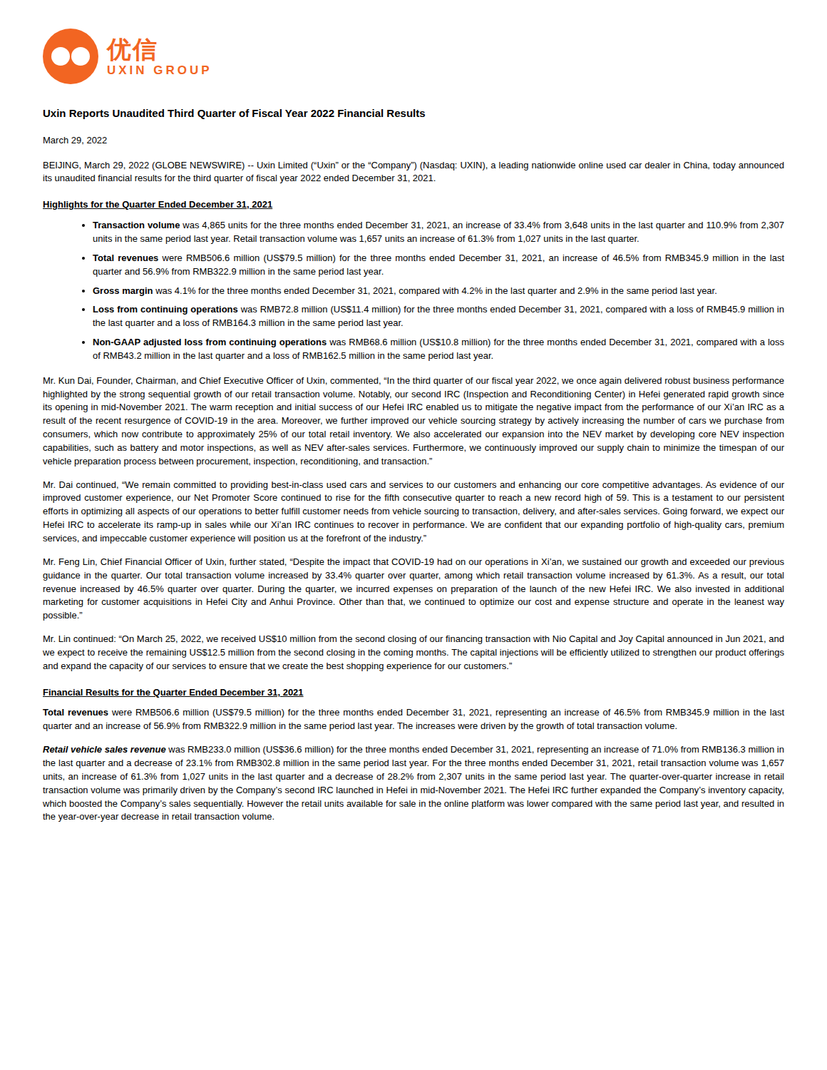优信
UXIN GROUP
Uxin Reports Unaudited Third Quarter of Fiscal Year 2022 Financial Results
March 29, 2022
BEIJING, March 29, 2022 (GLOBE NEWSWIRE) -- Uxin Limited (“Uxin” or the “Company”) (Nasdaq: UXIN), a leading nationwide online used car dealer in China, today announced its unaudited financial results for the third quarter of fiscal year 2022 ended December 31, 2021.
Highlights for the Quarter Ended December 31, 2021
Transaction volume was 4,865 units for the three months ended December 31, 2021, an increase of 33.4% from 3,648 units in the last quarter and 110.9% from 2,307 units in the same period last year. Retail transaction volume was 1,657 units an increase of 61.3% from 1,027 units in the last quarter.
Total revenues were RMB506.6 million (US$79.5 million) for the three months ended December 31, 2021, an increase of 46.5% from RMB345.9 million in the last quarter and 56.9% from RMB322.9 million in the same period last year.
Gross margin was 4.1% for the three months ended December 31, 2021, compared with 4.2% in the last quarter and 2.9% in the same period last year.
Loss from continuing operations was RMB72.8 million (US$11.4 million) for the three months ended December 31, 2021, compared with a loss of RMB45.9 million in the last quarter and a loss of RMB164.3 million in the same period last year.
Non-GAAP adjusted loss from continuing operations was RMB68.6 million (US$10.8 million) for the three months ended December 31, 2021, compared with a loss of RMB43.2 million in the last quarter and a loss of RMB162.5 million in the same period last year.
Mr. Kun Dai, Founder, Chairman, and Chief Executive Officer of Uxin, commented, “In the third quarter of our fiscal year 2022, we once again delivered robust business performance highlighted by the strong sequential growth of our retail transaction volume. Notably, our second IRC (Inspection and Reconditioning Center) in Hefei generated rapid growth since its opening in mid-November 2021. The warm reception and initial success of our Hefei IRC enabled us to mitigate the negative impact from the performance of our Xi’an IRC as a result of the recent resurgence of COVID-19 in the area. Moreover, we further improved our vehicle sourcing strategy by actively increasing the number of cars we purchase from consumers, which now contribute to approximately 25% of our total retail inventory. We also accelerated our expansion into the NEV market by developing core NEV inspection capabilities, such as battery and motor inspections, as well as NEV after-sales services. Furthermore, we continuously improved our supply chain to minimize the timespan of our vehicle preparation process between procurement, inspection, reconditioning, and transaction.”
Mr. Dai continued, “We remain committed to providing best-in-class used cars and services to our customers and enhancing our core competitive advantages. As evidence of our improved customer experience, our Net Promoter Score continued to rise for the fifth consecutive quarter to reach a new record high of 59. This is a testament to our persistent efforts in optimizing all aspects of our operations to better fulfill customer needs from vehicle sourcing to transaction, delivery, and after-sales services. Going forward, we expect our Hefei IRC to accelerate its ramp-up in sales while our Xi’an IRC continues to recover in performance. We are confident that our expanding portfolio of high-quality cars, premium services, and impeccable customer experience will position us at the forefront of the industry.”
Mr. Feng Lin, Chief Financial Officer of Uxin, further stated, “Despite the impact that COVID-19 had on our operations in Xi’an, we sustained our growth and exceeded our previous guidance in the quarter. Our total transaction volume increased by 33.4% quarter over quarter, among which retail transaction volume increased by 61.3%. As a result, our total revenue increased by 46.5% quarter over quarter. During the quarter, we incurred expenses on preparation of the launch of the new Hefei IRC. We also invested in additional marketing for customer acquisitions in Hefei City and Anhui Province. Other than that, we continued to optimize our cost and expense structure and operate in the leanest way possible.”
Mr. Lin continued: “On March 25, 2022, we received US$10 million from the second closing of our financing transaction with Nio Capital and Joy Capital announced in Jun 2021, and we expect to receive the remaining US$12.5 million from the second closing in the coming months. The capital injections will be efficiently utilized to strengthen our product offerings and expand the capacity of our services to ensure that we create the best shopping experience for our customers.”
Financial Results for the Quarter Ended December 31, 2021
Total revenues were RMB506.6 million (US$79.5 million) for the three months ended December 31, 2021, representing an increase of 46.5% from RMB345.9 million in the last quarter and an increase of 56.9% from RMB322.9 million in the same period last year. The increases were driven by the growth of total transaction volume.
Retail vehicle sales revenue was RMB233.0 million (US$36.6 million) for the three months ended December 31, 2021, representing an increase of 71.0% from RMB136.3 million in the last quarter and a decrease of 23.1% from RMB302.8 million in the same period last year. For the three months ended December 31, 2021, retail transaction volume was 1,657 units, an increase of 61.3% from 1,027 units in the last quarter and a decrease of 28.2% from 2,307 units in the same period last year. The quarter-over-quarter increase in retail transaction volume was primarily driven by the Company’s second IRC launched in Hefei in mid-November 2021. The Hefei IRC further expanded the Company’s inventory capacity, which boosted the Company’s sales sequentially. However the retail units available for sale in the online platform was lower compared with the same period last year, and resulted in the year-over-year decrease in retail transaction volume.